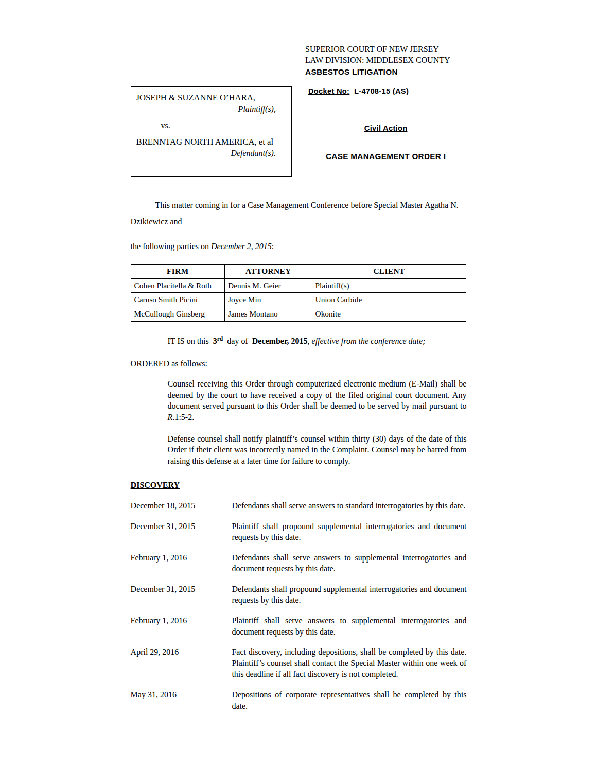SUPERIOR COURT OF NEW JERSEY
LAW DIVISION: MIDDLESEX COUNTY
ASBESTOS LITIGATION
JOSEPH & SUZANNE O’HARA,
Plaintiff(s),
vs.
BRENNTAG NORTH AMERICA, et al
Defendant(s).
Docket No: L-4708-15 (AS)
Civil Action
CASE MANAGEMENT ORDER I
This matter coming in for a Case Management Conference before Special Master Agatha N. Dzikiewicz and
the following parties on December 2, 2015:
| FIRM | ATTORNEY | CLIENT |
| --- | --- | --- |
| Cohen Placitella & Roth | Dennis M. Geier | Plaintiff(s) |
| Caruso Smith Picini | Joyce Min | Union Carbide |
| McCullough Ginsberg | James Montano | Okonite |
IT IS on this 3rd day of December, 2015, effective from the conference date;
ORDERED as follows:
Counsel receiving this Order through computerized electronic medium (E-Mail) shall be deemed by the court to have received a copy of the filed original court document. Any document served pursuant to this Order shall be deemed to be served by mail pursuant to R.1:5-2.
Defense counsel shall notify plaintiff’s counsel within thirty (30) days of the date of this Order if their client was incorrectly named in the Complaint. Counsel may be barred from raising this defense at a later time for failure to comply.
DISCOVERY
December 18, 2015
Defendants shall serve answers to standard interrogatories by this date.
December 31, 2015
Plaintiff shall propound supplemental interrogatories and document requests by this date.
February 1, 2016
Defendants shall serve answers to supplemental interrogatories and document requests by this date.
December 31, 2015
Defendants shall propound supplemental interrogatories and document requests by this date.
February 1, 2016
Plaintiff shall serve answers to supplemental interrogatories and document requests by this date.
April 29, 2016
Fact discovery, including depositions, shall be completed by this date. Plaintiff’s counsel shall contact the Special Master within one week of this deadline if all fact discovery is not completed.
May 31, 2016
Depositions of corporate representatives shall be completed by this date.